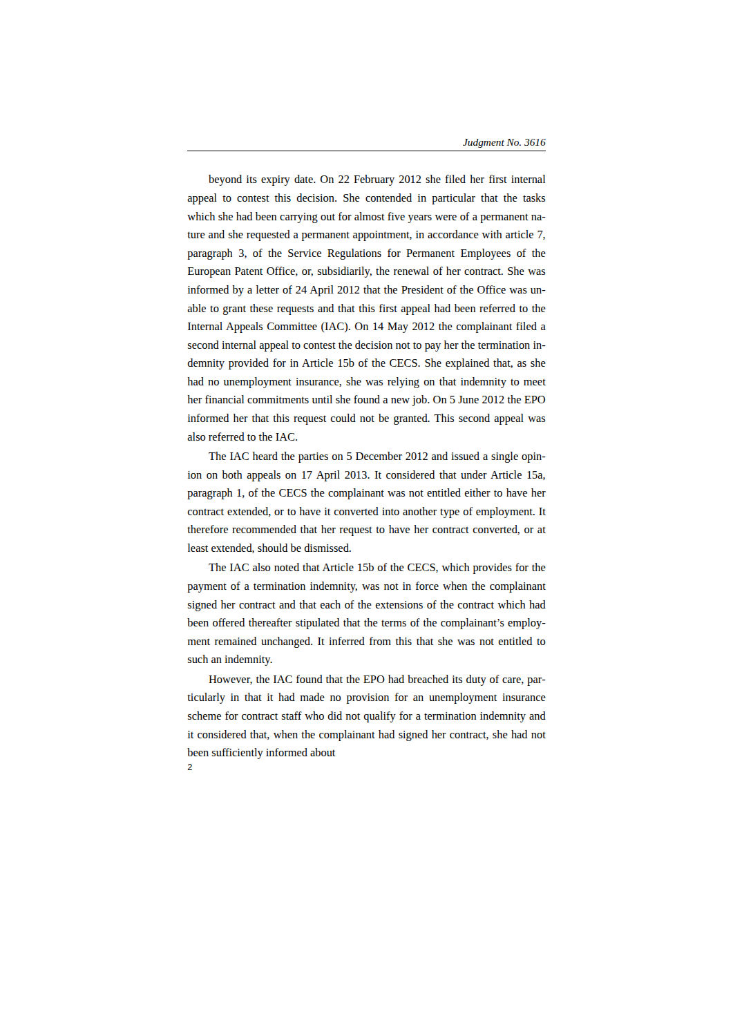Judgment No. 3616
beyond its expiry date. On 22 February 2012 she filed her first internal appeal to contest this decision. She contended in particular that the tasks which she had been carrying out for almost five years were of a permanent nature and she requested a permanent appointment, in accordance with article 7, paragraph 3, of the Service Regulations for Permanent Employees of the European Patent Office, or, subsidiarily, the renewal of her contract. She was informed by a letter of 24 April 2012 that the President of the Office was unable to grant these requests and that this first appeal had been referred to the Internal Appeals Committee (IAC). On 14 May 2012 the complainant filed a second internal appeal to contest the decision not to pay her the termination indemnity provided for in Article 15b of the CECS. She explained that, as she had no unemployment insurance, she was relying on that indemnity to meet her financial commitments until she found a new job. On 5 June 2012 the EPO informed her that this request could not be granted. This second appeal was also referred to the IAC.
The IAC heard the parties on 5 December 2012 and issued a single opinion on both appeals on 17 April 2013. It considered that under Article 15a, paragraph 1, of the CECS the complainant was not entitled either to have her contract extended, or to have it converted into another type of employment. It therefore recommended that her request to have her contract converted, or at least extended, should be dismissed.
The IAC also noted that Article 15b of the CECS, which provides for the payment of a termination indemnity, was not in force when the complainant signed her contract and that each of the extensions of the contract which had been offered thereafter stipulated that the terms of the complainant’s employment remained unchanged. It inferred from this that she was not entitled to such an indemnity.
However, the IAC found that the EPO had breached its duty of care, particularly in that it had made no provision for an unemployment insurance scheme for contract staff who did not qualify for a termination indemnity and it considered that, when the complainant had signed her contract, she had not been sufficiently informed about
2